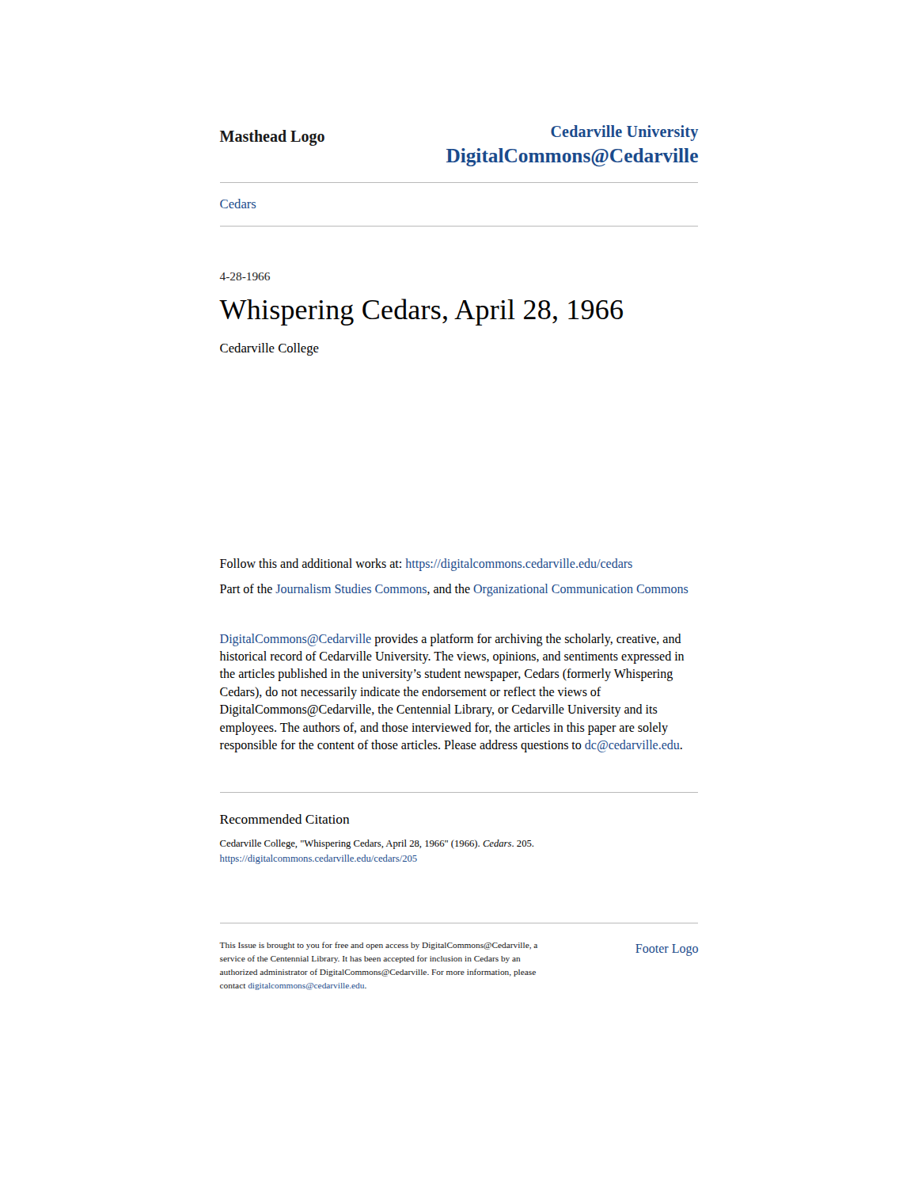Masthead Logo
Cedarville University
DigitalCommons@Cedarville
Cedars
4-28-1966
Whispering Cedars, April 28, 1966
Cedarville College
Follow this and additional works at: https://digitalcommons.cedarville.edu/cedars
Part of the Journalism Studies Commons, and the Organizational Communication Commons
DigitalCommons@Cedarville provides a platform for archiving the scholarly, creative, and historical record of Cedarville University. The views, opinions, and sentiments expressed in the articles published in the university’s student newspaper, Cedars (formerly Whispering Cedars), do not necessarily indicate the endorsement or reflect the views of DigitalCommons@Cedarville, the Centennial Library, or Cedarville University and its employees. The authors of, and those interviewed for, the articles in this paper are solely responsible for the content of those articles. Please address questions to dc@cedarville.edu.
Recommended Citation
Cedarville College, "Whispering Cedars, April 28, 1966" (1966). Cedars. 205.
https://digitalcommons.cedarville.edu/cedars/205
This Issue is brought to you for free and open access by DigitalCommons@Cedarville, a service of the Centennial Library. It has been accepted for inclusion in Cedars by an authorized administrator of DigitalCommons@Cedarville. For more information, please contact digitalcommons@cedarville.edu.
Footer Logo